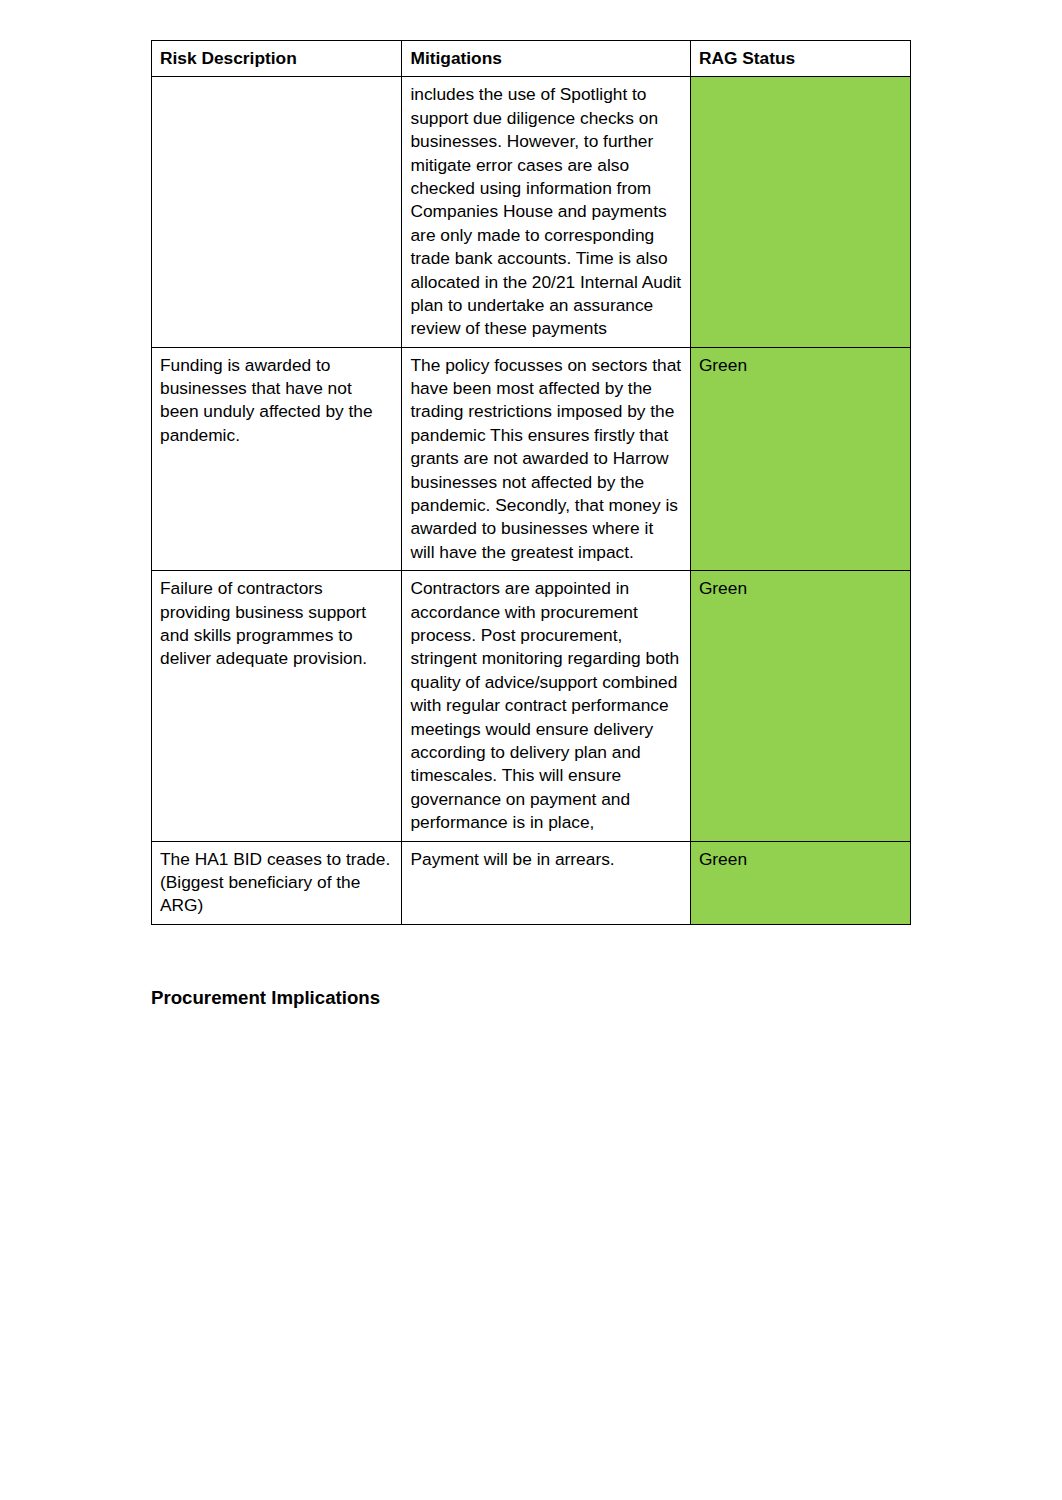| Risk Description | Mitigations | RAG Status |
| --- | --- | --- |
| | includes the use of Spotlight to support due diligence checks on businesses. However, to further mitigate error cases are also checked using information from Companies House and payments are only made to corresponding trade bank accounts. Time is also allocated in the 20/21 Internal Audit plan to undertake an assurance review of these payments | |
| Funding is awarded to businesses that have not been unduly affected by the pandemic. | The policy focusses on sectors that have been most affected by the trading restrictions imposed by the pandemic This ensures firstly that grants are not awarded to Harrow businesses not affected by the pandemic. Secondly, that money is awarded to businesses where it will have the greatest impact. | Green |
| Failure of contractors providing business support and skills programmes to deliver adequate provision. | Contractors are appointed in accordance with procurement process. Post procurement, stringent monitoring regarding both quality of advice/support combined with regular contract performance meetings would ensure delivery according to delivery plan and timescales. This will ensure governance on payment and performance is in place, | Green |
| The HA1 BID ceases to trade. (Biggest beneficiary of the ARG) | Payment will be in arrears. | Green |
Procurement Implications